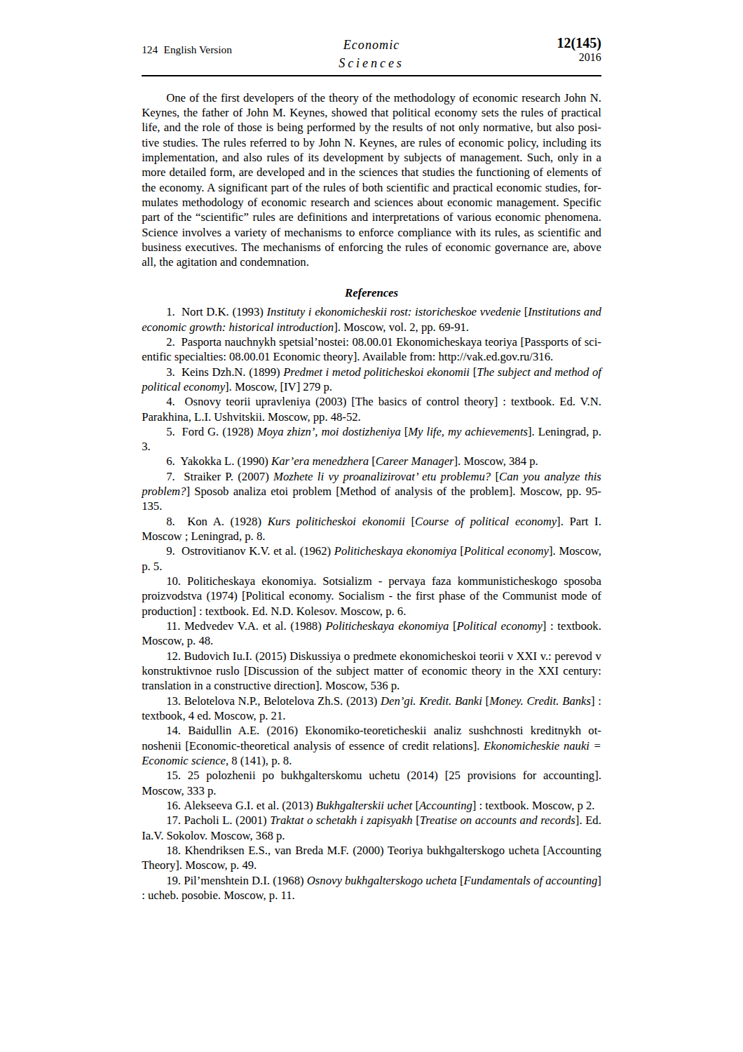124 English Version
Economic
Sciences
12(145)
2016
One of the first developers of the theory of the methodology of economic research John N. Keynes, the father of John M. Keynes, showed that political economy sets the rules of practical life, and the role of those is being performed by the results of not only normative, but also positive studies. The rules referred to by John N. Keynes, are rules of economic policy, including its implementation, and also rules of its development by subjects of management. Such, only in a more detailed form, are developed and in the sciences that studies the functioning of elements of the economy. A significant part of the rules of both scientific and practical economic studies, formulates methodology of economic research and sciences about economic management. Specific part of the “scientific” rules are definitions and interpretations of various economic phenomena. Science involves a variety of mechanisms to enforce compliance with its rules, as scientific and business executives. The mechanisms of enforcing the rules of economic governance are, above all, the agitation and condemnation.
References
1. Nort D.K. (1993) Instituty i ekonomicheskii rost: istoricheskoe vvedenie [Institutions and economic growth: historical introduction]. Moscow, vol. 2, pp. 69-91.
2. Pasporta nauchnykh spetsial’nostei: 08.00.01 Ekonomicheskaya teoriya [Passports of scientific specialties: 08.00.01 Economic theory]. Available from: http://vak.ed.gov.ru/316.
3. Keins Dzh.N. (1899) Predmet i metod politicheskoi ekonomii [The subject and method of political economy]. Moscow, [IV] 279 p.
4. Osnovy teorii upravleniya (2003) [The basics of control theory] : textbook. Ed. V.N. Parakhina, L.I. Ushvitskii. Moscow, pp. 48-52.
5. Ford G. (1928) Moya zhizn’, moi dostizheniya [My life, my achievements]. Leningrad, p. 3.
6. Yakokka L. (1990) Kar’era menedzhera [Career Manager]. Moscow, 384 p.
7. Straiker P. (2007) Mozhete li vy proanalizirovat’ etu problemu? [Can you analyze this problem?] Sposob analiza etoi problem [Method of analysis of the problem]. Moscow, pp. 95-135.
8. Kon A. (1928) Kurs politicheskoi ekonomii [Course of political economy]. Part I. Moscow ; Leningrad, p. 8.
9. Ostrovitianov K.V. et al. (1962) Politicheskaya ekonomiya [Political economy]. Moscow, p. 5.
10. Politicheskaya ekonomiya. Sotsializm - pervaya faza kommunisticheskogo sposoba proizvodstva (1974) [Political economy. Socialism - the first phase of the Communist mode of production] : textbook. Ed. N.D. Kolesov. Moscow, p. 6.
11. Medvedev V.A. et al. (1988) Politicheskaya ekonomiya [Political economy] : textbook. Moscow, p. 48.
12. Budovich Iu.I. (2015) Diskussiya o predmete ekonomicheskoi teorii v XXI v.: perevod v konstruktivnoe ruslo [Discussion of the subject matter of economic theory in the XXI century: translation in a constructive direction]. Moscow, 536 p.
13. Belotelova N.P., Belotelova Zh.S. (2013) Den’gi. Kredit. Banki [Money. Credit. Banks] : textbook, 4 ed. Moscow, p. 21.
14. Baidullin A.E. (2016) Ekonomiko-teoreticheskii analiz sushchnosti kreditnykh otnoshenii [Economic-theoretical analysis of essence of credit relations]. Ekonomicheskie nauki = Economic science, 8 (141), p. 8.
15. 25 polozhenii po bukhgalterskomu uchetu (2014) [25 provisions for accounting]. Moscow, 333 p.
16. Alekseeva G.I. et al. (2013) Bukhgalterskii uchet [Accounting] : textbook. Moscow, p 2.
17. Pacholi L. (2001) Traktat o schetakh i zapisyakh [Treatise on accounts and records]. Ed. Ia.V. Sokolov. Moscow, 368 p.
18. Khendriksen E.S., van Breda M.F. (2000) Teoriya bukhgalterskogo ucheta [Accounting Theory]. Moscow, p. 49.
19. Pil’menshtein D.I. (1968) Osnovy bukhgalterskogo ucheta [Fundamentals of accounting] : ucheb. posobie. Moscow, p. 11.